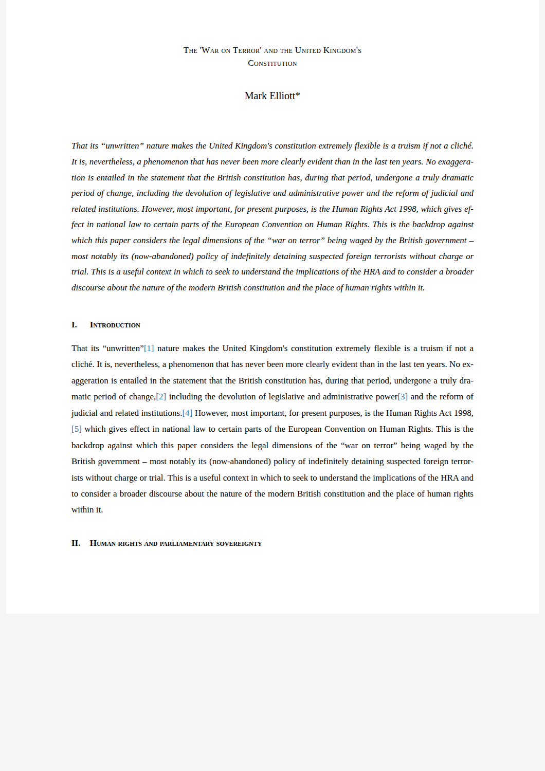The 'War on Terror' and the United Kingdom's
Constitution
Mark Elliott*
That its “unwritten” nature makes the United Kingdom's constitution extremely flexible is a truism if not a cliché. It is, nevertheless, a phenomenon that has never been more clearly evident than in the last ten years. No exaggeration is entailed in the statement that the British constitution has, during that period, undergone a truly dramatic period of change, including the devolution of legislative and administrative power and the reform of judicial and related institutions. However, most important, for present purposes, is the Human Rights Act 1998, which gives effect in national law to certain parts of the European Convention on Human Rights. This is the backdrop against which this paper considers the legal dimensions of the “war on terror” being waged by the British government – most notably its (now-abandoned) policy of indefinitely detaining suspected foreign terrorists without charge or trial. This is a useful context in which to seek to understand the implications of the HRA and to consider a broader discourse about the nature of the modern British constitution and the place of human rights within it.
I. Introduction
That its “unwritten”[1] nature makes the United Kingdom's constitution extremely flexible is a truism if not a cliché. It is, nevertheless, a phenomenon that has never been more clearly evident than in the last ten years. No exaggeration is entailed in the statement that the British constitution has, during that period, undergone a truly dramatic period of change,[2] including the devolution of legislative and administrative power[3] and the reform of judicial and related institutions.[4] However, most important, for present purposes, is the Human Rights Act 1998,[5] which gives effect in national law to certain parts of the European Convention on Human Rights. This is the backdrop against which this paper considers the legal dimensions of the “war on terror” being waged by the British government – most notably its (now-abandoned) policy of indefinitely detaining suspected foreign terrorists without charge or trial. This is a useful context in which to seek to understand the implications of the HRA and to consider a broader discourse about the nature of the modern British constitution and the place of human rights within it.
II. Human rights and parliamentary sovereignty